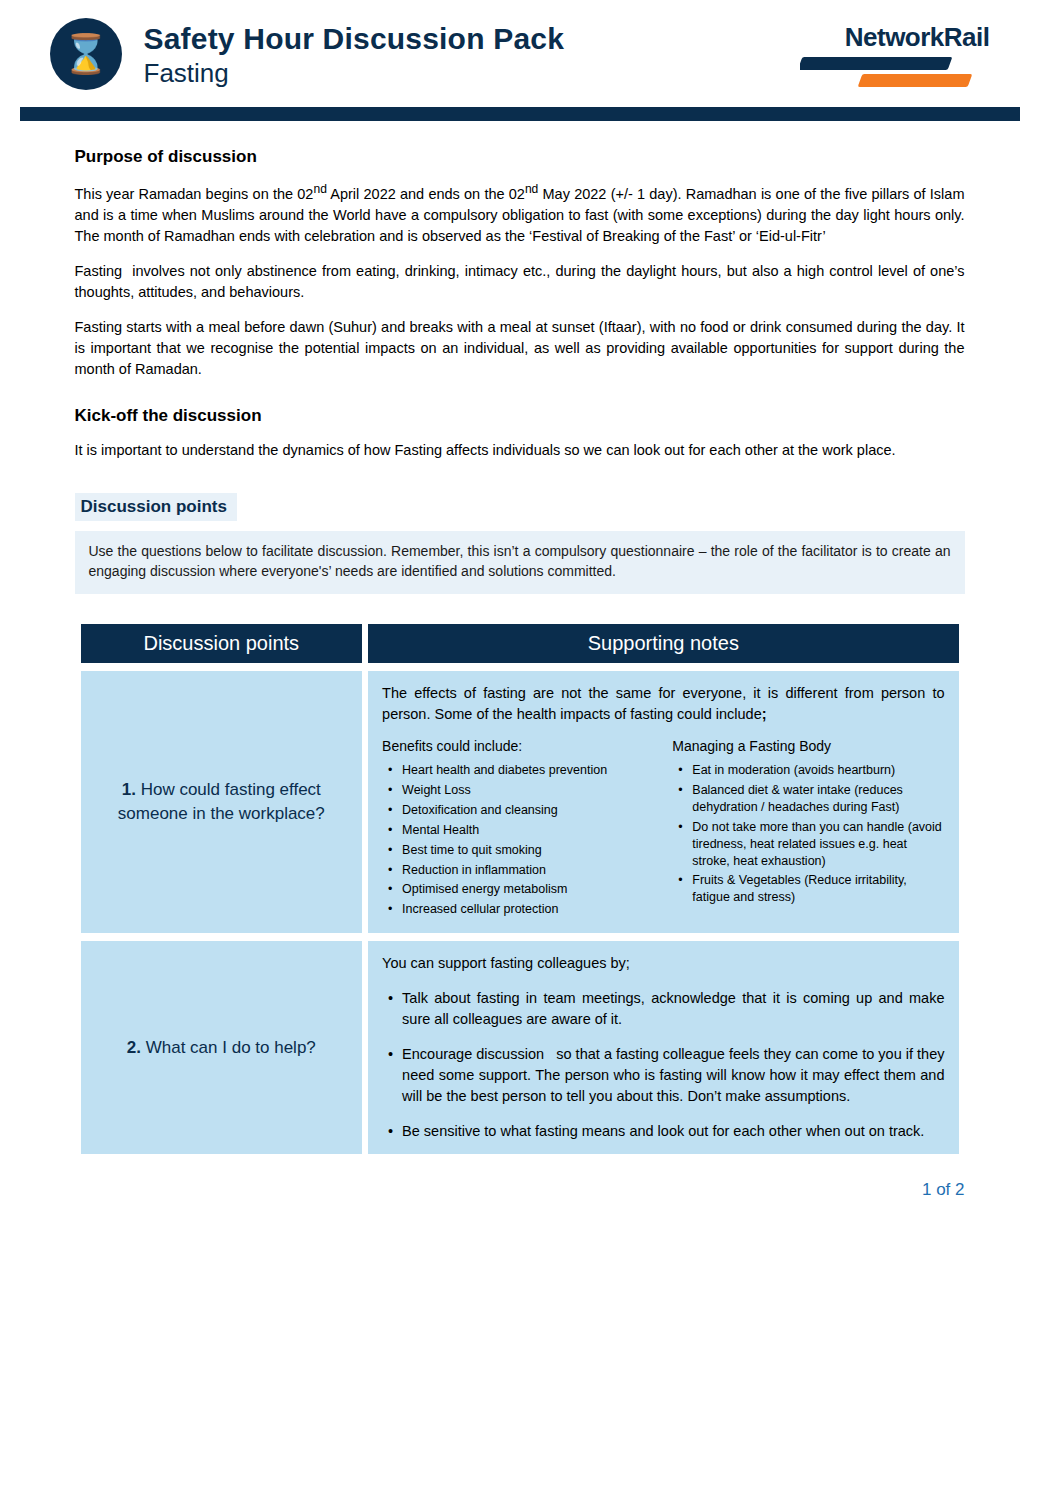⌛
Safety Hour Discussion Pack
Fasting
NetworkRail
Purpose of discussion
This year Ramadan begins on the 02nd April 2022 and ends on the 02nd May 2022 (+/- 1 day). Ramadhan is one of the five pillars of Islam and is a time when Muslims around the World have a compulsory obligation to fast (with some exceptions) during the day light hours only. The month of Ramadhan ends with celebration and is observed as the ‘Festival of Breaking of the Fast’ or ‘Eid-ul-Fitr’
Fasting involves not only abstinence from eating, drinking, intimacy etc., during the daylight hours, but also a high control level of one’s thoughts, attitudes, and behaviours.
Fasting starts with a meal before dawn (Suhur) and breaks with a meal at sunset (Iftaar), with no food or drink consumed during the day. It is important that we recognise the potential impacts on an individual, as well as providing available opportunities for support during the month of Ramadan.
Kick-off the discussion
It is important to understand the dynamics of how Fasting affects individuals so we can look out for each other at the work place.
Discussion points
Use the questions below to facilitate discussion. Remember, this isn’t a compulsory questionnaire – the role of the facilitator is to create an engaging discussion where everyone's’ needs are identified and solutions committed.
| Discussion points | Supporting notes |
| --- | --- |
| 1. How could fasting effect someone in the workplace? | The effects of fasting are not the same for everyone, it is different from person to person. Some of the health impacts of fasting could include ; Benefits could include: Heart health and diabetes prevention Weight Loss Detoxification and cleansing Mental Health Best time to quit smoking Reduction in inflammation Optimised energy metabolism Increased cellular protection Managing a Fasting Body Eat in moderation (avoids heartburn) Balanced diet & water intake (reduces dehydration / headaches during Fast) Do not take more than you can handle (avoid tiredness, heat related issues e.g. heat stroke, heat exhaustion) Fruits & Vegetables (Reduce irritability, fatigue and stress) |
| 2. What can I do to help? | You can support fasting colleagues by; Talk about fasting in team meetings, acknowledge that it is coming up and make sure all colleagues are aware of it. Encourage discussion so that a fasting colleague feels they can come to you if they need some support. The person who is fasting will know how it may effect them and will be the best person to tell you about this. Don’t make assumptions. Be sensitive to what fasting means and look out for each other when out on track. |
1 of 2